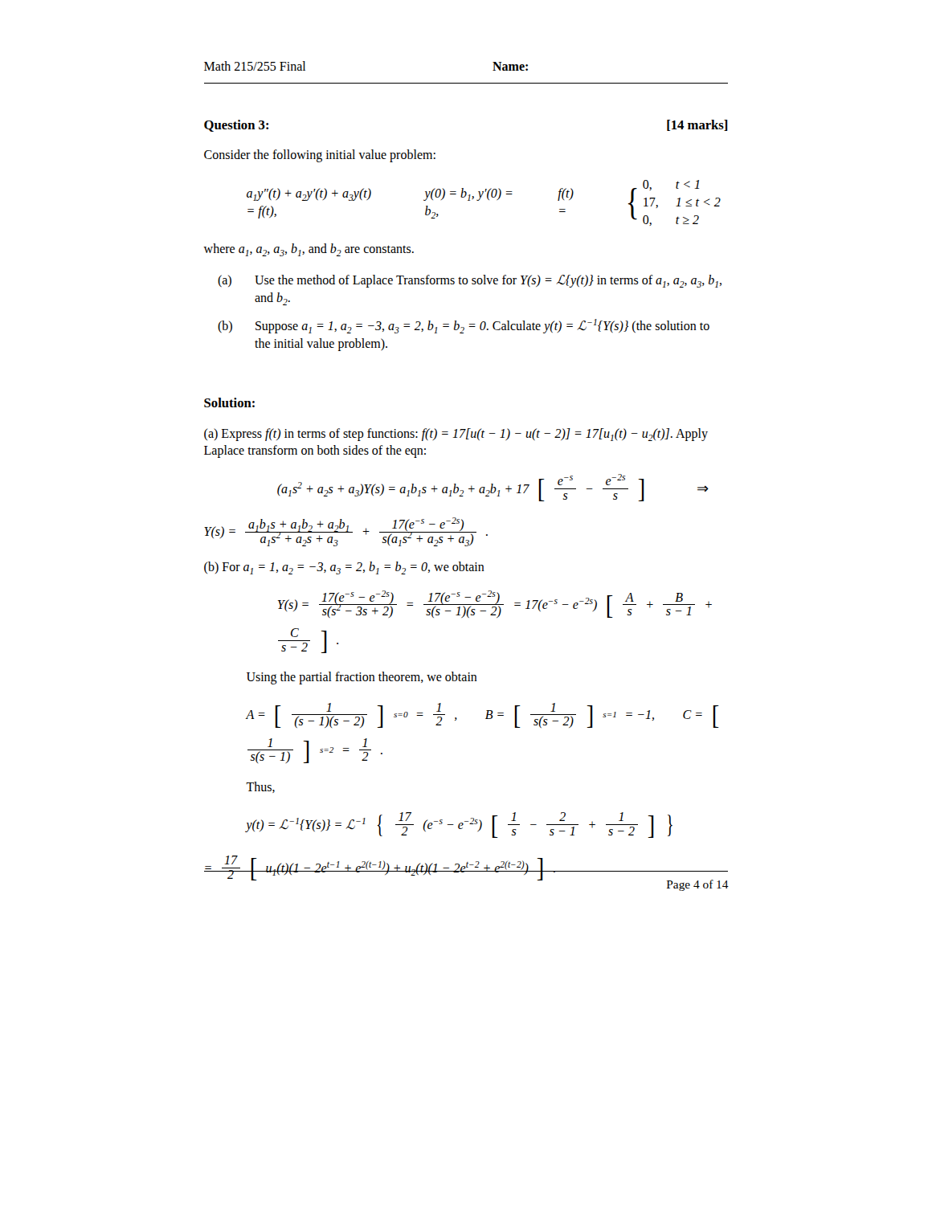Math 215/255 Final
Name:
Question 3:
[14 marks]
Consider the following initial value problem:
a1y″(t) + a2y′(t) + a3y(t) = f(t), y(0) = b1, y′(0) = b2, f(t) = {
| 0, | t < 1 |
| 17, | 1 ≤ t < 2 |
| 0, | t ≥ 2 |
where a1, a2, a3, b1, and b2 are constants.
Use the method of Laplace Transforms to solve for Y(s) = ℒ{y(t)} in terms of a1, a2, a3, b1, and b2.
Suppose a1 = 1, a2 = −3, a3 = 2, b1 = b2 = 0. Calculate y(t) = ℒ−1{Y(s)} (the solution to the initial value problem).
Solution:
(a) Express f(t) in terms of step functions: f(t) = 17[u(t − 1) − u(t − 2)] = 17[u1(t) − u2(t)]. Apply Laplace transform on both sides of the eqn:
(a1s2 + a2s + a3)Y(s) = a1b1s + a1b2 + a2b1 + 17 [ e−s s − e−2s s ] ⇒
Y(s) = a1b1s + a1b2 + a2b1 a1s2 + a2s + a3 + 17(e−s − e−2s) s(a1s2 + a2s + a3) .
(b) For a1 = 1, a2 = −3, a3 = 2, b1 = b2 = 0, we obtain
Y(s) = 17(e−s − e−2s) s(s2 − 3s + 2) = 17(e−s − e−2s) s(s − 1)(s − 2) = 17(e−s − e−2s) [ As + Bs − 1 + Cs − 2 ] .
Using the partial fraction theorem, we obtain
A = [ 1(s − 1)(s − 2) ] s=0 = 12 , B = [ 1 s(s − 2) ] s=1 = −1, C = [ 1 s(s − 1) ] s=2 = 12 .
Thus,
y(t) = ℒ−1{Y(s)} = ℒ−1 { 172 (e−s − e−2s) [ 1 s − 2 s − 1 + 1 s − 2 ] }
= 172 [ u1(t)(1 − 2et−1 + e2(t−1)) + u2(t)(1 − 2et−2 + e2(t−2)) ] .
Page 4 of 14